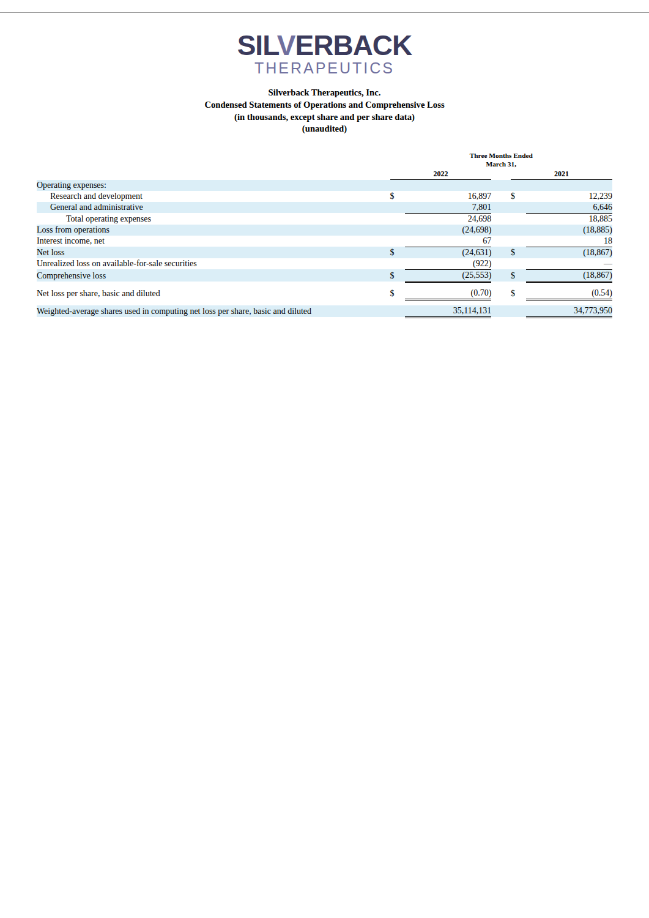SILVERBACK
THERAPEUTICS
Silverback Therapeutics, Inc.
Condensed Statements of Operations and Comprehensive Loss
(in thousands, except share and per share data)
(unaudited)
| | | Three Months Ended March 31, |
| | | 2022 | | 2021 |
| Operating expenses: | | | | | | |
| Research and development | | $ | 16,897 | | $ | 12,239 |
| General and administrative | | | 7,801 | | | 6,646 |
| Total operating expenses | | | 24,698 | | | 18,885 |
| Loss from operations | | | (24,698) | | | (18,885) |
| Interest income, net | | | 67 | | | 18 |
| Net loss | | $ | (24,631) | | $ | (18,867) |
| Unrealized loss on available-for-sale securities | | | (922) | | | — |
| Comprehensive loss | | $ | (25,553) | | $ | (18,867) |
| Net loss per share, basic and diluted | | $ | (0.70) | | $ | (0.54) |
| Weighted-average shares used in computing net loss per share, basic and diluted | | | 35,114,131 | | | 34,773,950 |